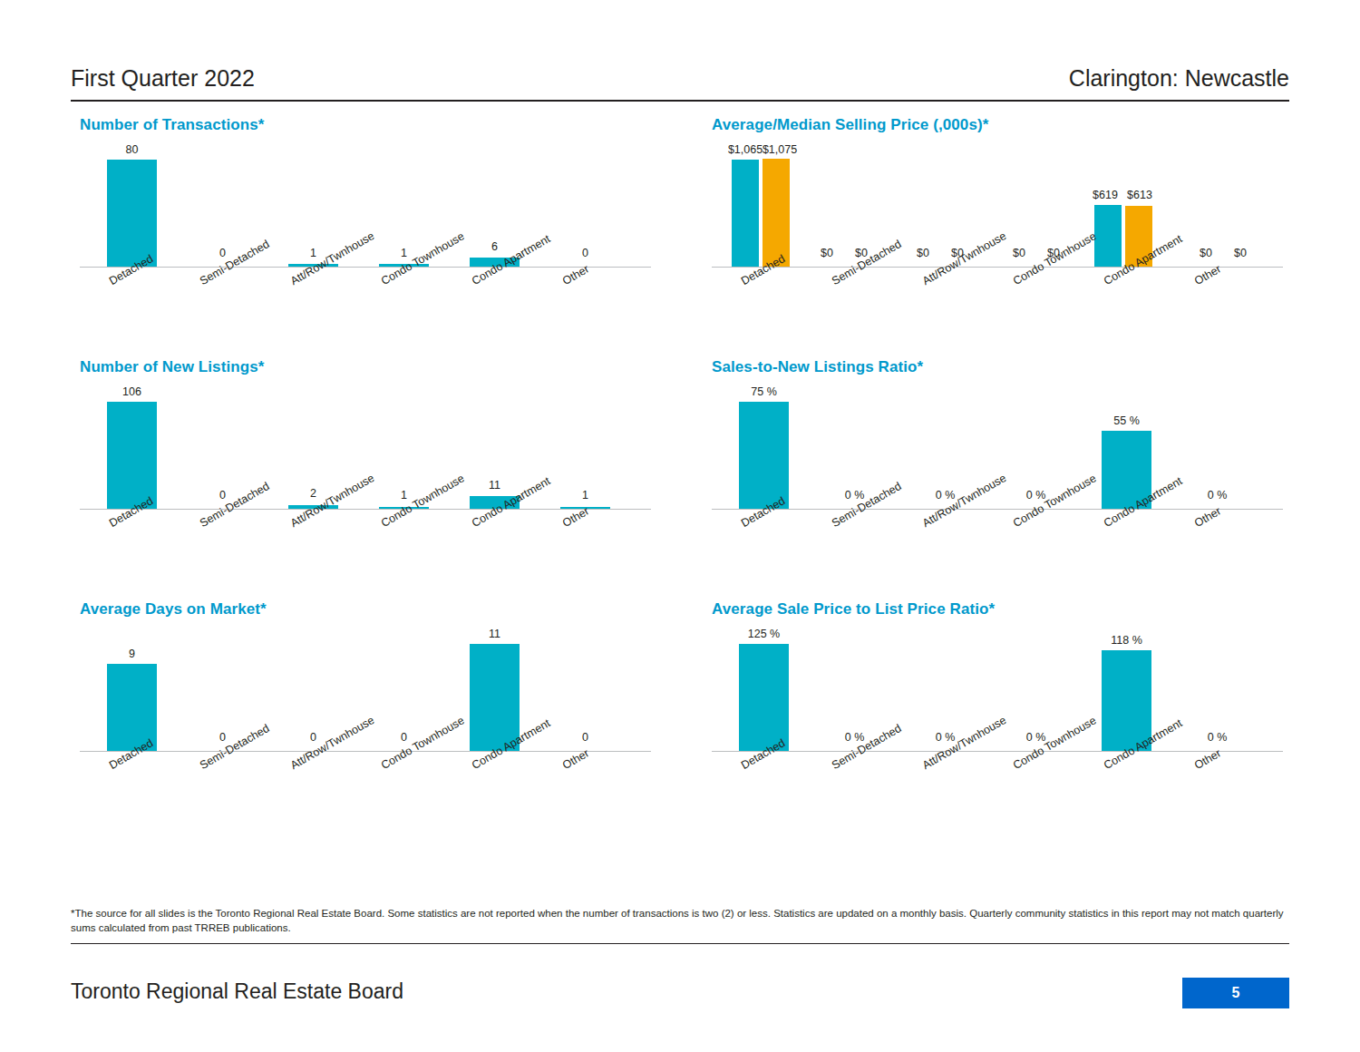First Quarter 2022
Clarington: Newcastle
Number of Transactions*
80
0
1
1
6
0
Detached
Semi-Detached
Att/Row/Twnhouse
Condo Townhouse
Condo Apartment
Other
Average/Median Selling Price (,000s)*
$1,065
$1,075
$0
$0
$0
$0
$0
$0
$619
$613
$0
$0
Detached
Semi-Detached
Att/Row/Twnhouse
Condo Townhouse
Condo Apartment
Other
Number of New Listings*
106
0
2
1
11
1
Detached
Semi-Detached
Att/Row/Twnhouse
Condo Townhouse
Condo Apartment
Other
Sales-to-New Listings Ratio*
75 %
0 %
0 %
0 %
55 %
0 %
Detached
Semi-Detached
Att/Row/Twnhouse
Condo Townhouse
Condo Apartment
Other
Average Days on Market*
9
0
0
0
11
0
Detached
Semi-Detached
Att/Row/Twnhouse
Condo Townhouse
Condo Apartment
Other
Average Sale Price to List Price Ratio*
125 %
0 %
0 %
0 %
118 %
0 %
Detached
Semi-Detached
Att/Row/Twnhouse
Condo Townhouse
Condo Apartment
Other
*The source for all slides is the Toronto Regional Real Estate Board. Some statistics are not reported when the number of transactions is two (2) or less. Statistics are updated on a monthly basis. Quarterly community statistics in this report may not match quarterly sums calculated from past TRREB publications.
Toronto Regional Real Estate Board
5